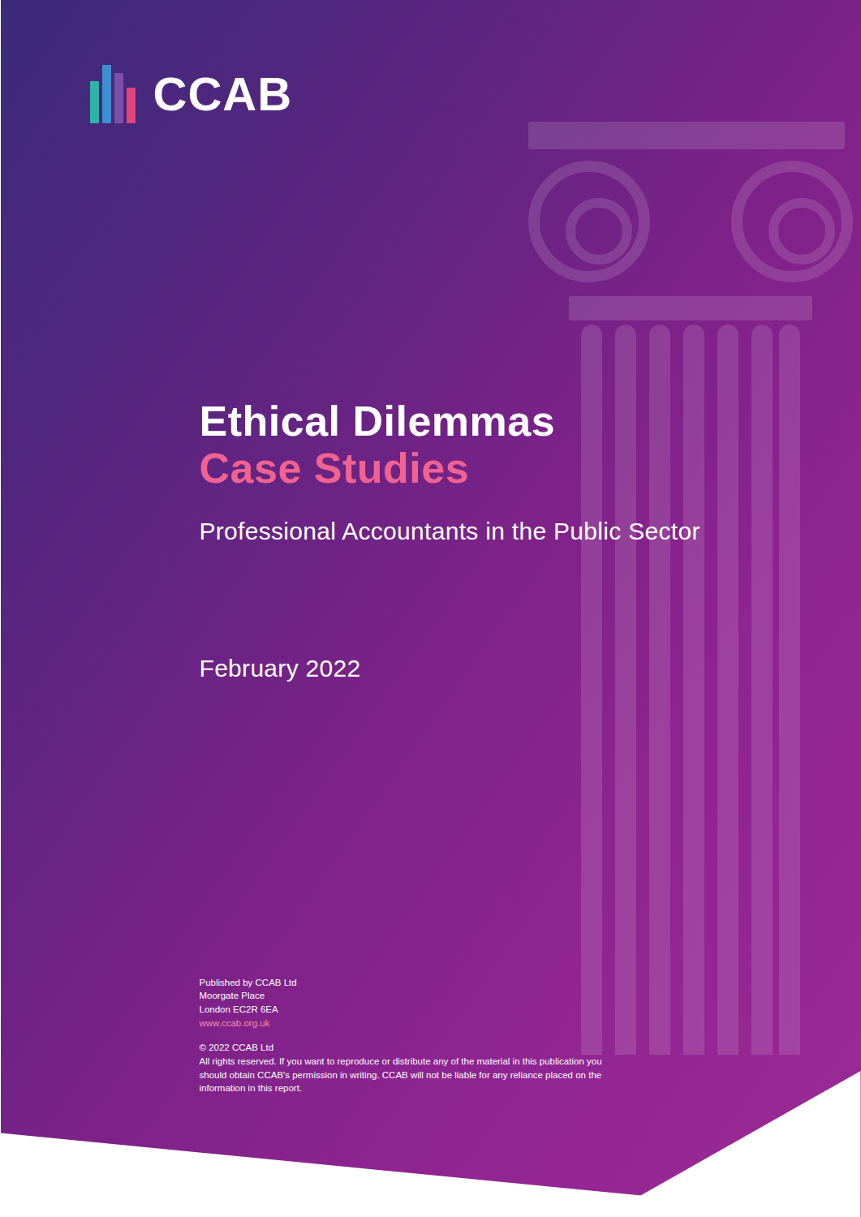CCAB
Ethical Dilemmas Case Studies
Professional Accountants in the Public Sector
February 2022
Published by CCAB Ltd
Moorgate Place
London EC2R 6EA
www.ccab.org.uk
© 2022 CCAB Ltd
All rights reserved. If you want to reproduce or distribute any of the material in this publication you should obtain CCAB's permission in writing. CCAB will not be liable for any reliance placed on the information in this report.